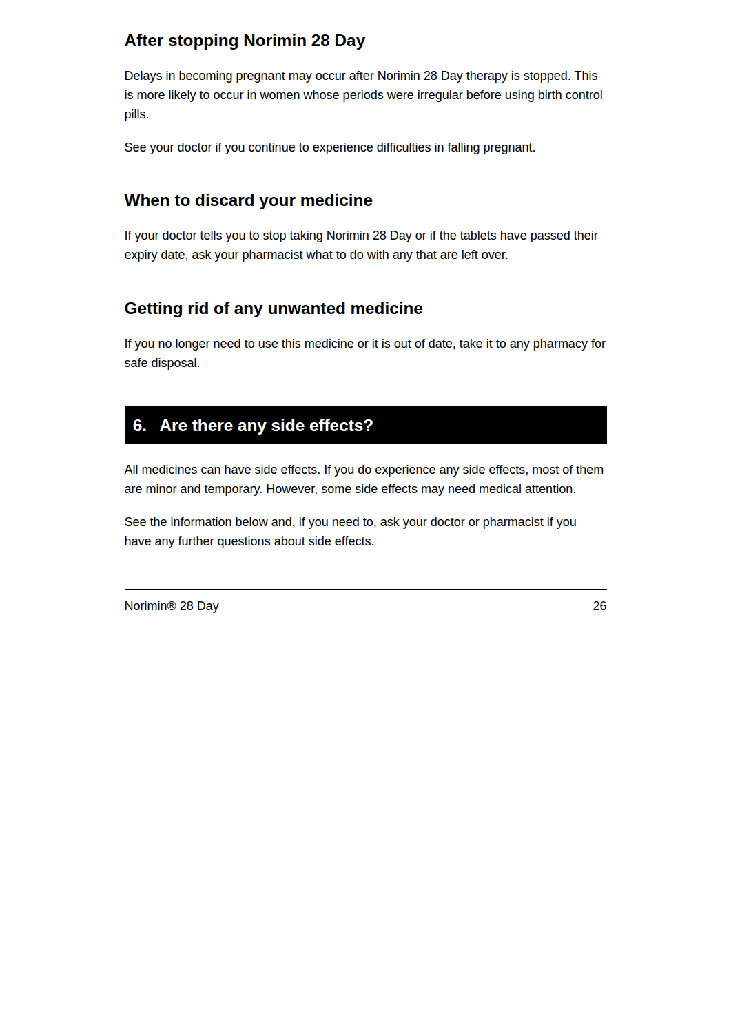After stopping Norimin 28 Day
Delays in becoming pregnant may occur after Norimin 28 Day therapy is stopped. This is more likely to occur in women whose periods were irregular before using birth control pills.
See your doctor if you continue to experience difficulties in falling pregnant.
When to discard your medicine
If your doctor tells you to stop taking Norimin 28 Day or if the tablets have passed their expiry date, ask your pharmacist what to do with any that are left over.
Getting rid of any unwanted medicine
If you no longer need to use this medicine or it is out of date, take it to any pharmacy for safe disposal.
6. Are there any side effects?
All medicines can have side effects. If you do experience any side effects, most of them are minor and temporary. However, some side effects may need medical attention.
See the information below and, if you need to, ask your doctor or pharmacist if you have any further questions about side effects.
Norimin® 28 Day 26